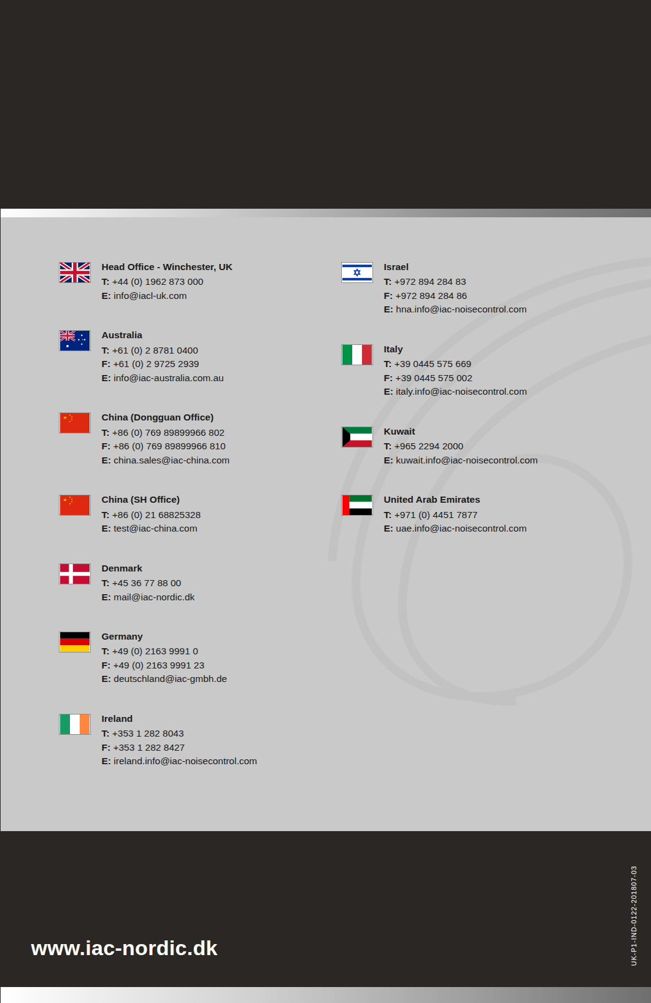Head Office - Winchester, UK
T: +44 (0) 1962 873 000
E: info@iacl-uk.com
Australia
T: +61 (0) 2 8781 0400
F: +61 (0) 2 9725 2939
E: info@iac-australia.com.au
China (Dongguan Office)
T: +86 (0) 769 89899966 802
F: +86 (0) 769 89899966 810
E: china.sales@iac-china.com
China (SH Office)
T: +86 (0) 21 68825328
E: test@iac-china.com
Denmark
T: +45 36 77 88 00
E: mail@iac-nordic.dk
Germany
T: +49 (0) 2163 9991 0
F: +49 (0) 2163 9991 23
E: deutschland@iac-gmbh.de
Ireland
T: +353 1 282 8043
F: +353 1 282 8427
E: ireland.info@iac-noisecontrol.com
Israel
T: +972 894 284 83
F: +972 894 284 86
E: hna.info@iac-noisecontrol.com
Italy
T: +39 0445 575 669
F: +39 0445 575 002
E: italy.info@iac-noisecontrol.com
Kuwait
T: +965 2294 2000
E: kuwait.info@iac-noisecontrol.com
United Arab Emirates
T: +971 (0) 4451 7877
E: uae.info@iac-noisecontrol.com
www.iac-nordic.dk
UK-P1-IND-0122-201807-03